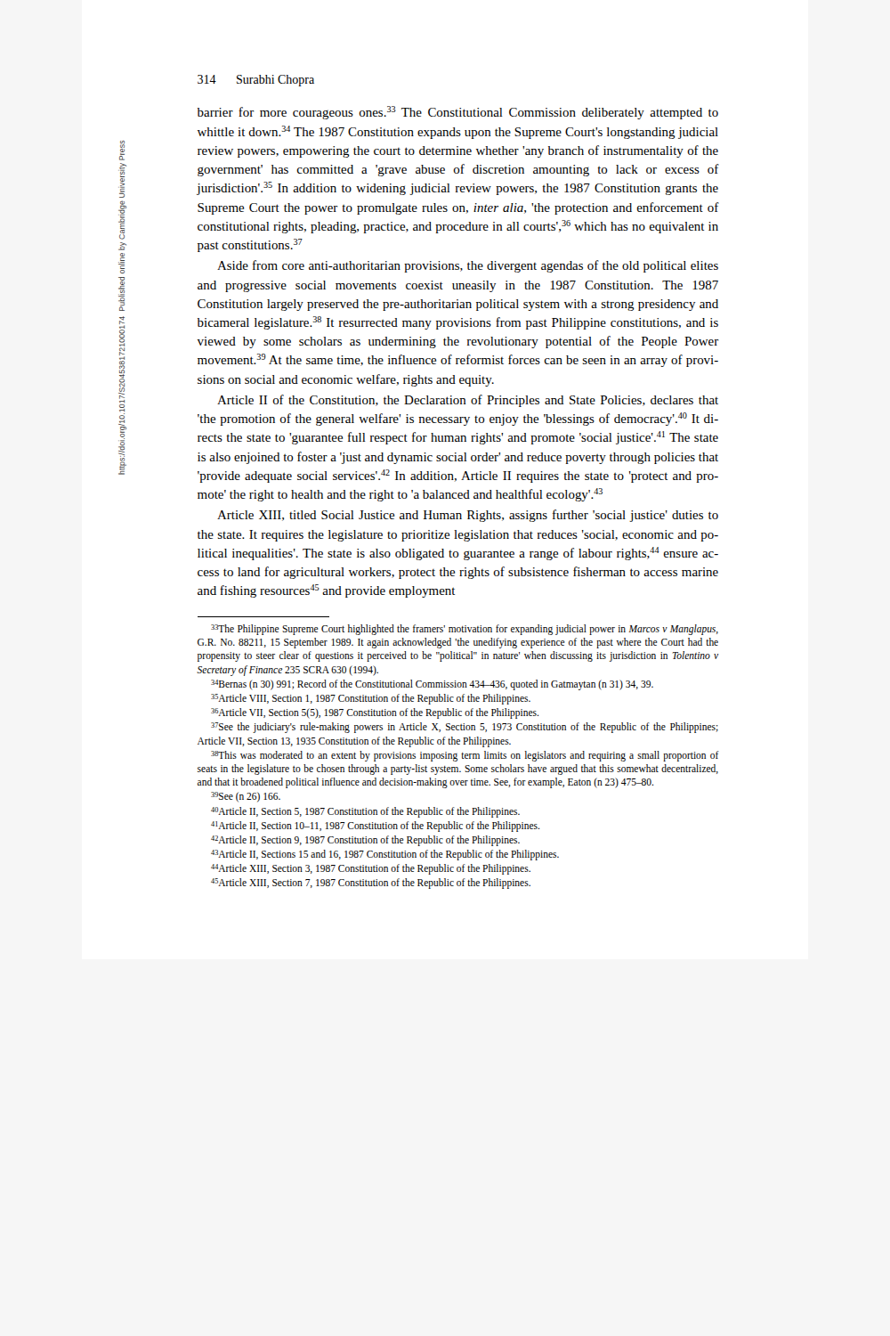https://doi.org/10.1017/S2045381721000174 Published online by Cambridge University Press
314 Surabhi Chopra
barrier for more courageous ones.33 The Constitutional Commission deliberately attempted to whittle it down.34 The 1987 Constitution expands upon the Supreme Court's longstanding judicial review powers, empowering the court to determine whether 'any branch of instrumentality of the government' has committed a 'grave abuse of discretion amounting to lack or excess of jurisdiction'.35 In addition to widening judicial review powers, the 1987 Constitution grants the Supreme Court the power to promulgate rules on, inter alia, 'the protection and enforcement of constitutional rights, pleading, practice, and procedure in all courts',36 which has no equivalent in past constitutions.37
Aside from core anti-authoritarian provisions, the divergent agendas of the old political elites and progressive social movements coexist uneasily in the 1987 Constitution. The 1987 Constitution largely preserved the pre-authoritarian political system with a strong presidency and bicameral legislature.38 It resurrected many provisions from past Philippine constitutions, and is viewed by some scholars as undermining the revolutionary potential of the People Power movement.39 At the same time, the influence of reformist forces can be seen in an array of provisions on social and economic welfare, rights and equity.
Article II of the Constitution, the Declaration of Principles and State Policies, declares that 'the promotion of the general welfare' is necessary to enjoy the 'blessings of democracy'.40 It directs the state to 'guarantee full respect for human rights' and promote 'social justice'.41 The state is also enjoined to foster a 'just and dynamic social order' and reduce poverty through policies that 'provide adequate social services'.42 In addition, Article II requires the state to 'protect and promote' the right to health and the right to 'a balanced and healthful ecology'.43
Article XIII, titled Social Justice and Human Rights, assigns further 'social justice' duties to the state. It requires the legislature to prioritize legislation that reduces 'social, economic and political inequalities'. The state is also obligated to guarantee a range of labour rights,44 ensure access to land for agricultural workers, protect the rights of subsistence fisherman to access marine and fishing resources45 and provide employment
33The Philippine Supreme Court highlighted the framers' motivation for expanding judicial power in Marcos v Manglapus, G.R. No. 88211, 15 September 1989. It again acknowledged 'the unedifying experience of the past where the Court had the propensity to steer clear of questions it perceived to be "political" in nature' when discussing its jurisdiction in Tolentino v Secretary of Finance 235 SCRA 630 (1994).
34Bernas (n 30) 991; Record of the Constitutional Commission 434–436, quoted in Gatmaytan (n 31) 34, 39.
35Article VIII, Section 1, 1987 Constitution of the Republic of the Philippines.
36Article VII, Section 5(5), 1987 Constitution of the Republic of the Philippines.
37See the judiciary's rule-making powers in Article X, Section 5, 1973 Constitution of the Republic of the Philippines; Article VII, Section 13, 1935 Constitution of the Republic of the Philippines.
38This was moderated to an extent by provisions imposing term limits on legislators and requiring a small proportion of seats in the legislature to be chosen through a party-list system. Some scholars have argued that this somewhat decentralized, and that it broadened political influence and decision-making over time. See, for example, Eaton (n 23) 475–80.
39See (n 26) 166.
40Article II, Section 5, 1987 Constitution of the Republic of the Philippines.
41Article II, Section 10–11, 1987 Constitution of the Republic of the Philippines.
42Article II, Section 9, 1987 Constitution of the Republic of the Philippines.
43Article II, Sections 15 and 16, 1987 Constitution of the Republic of the Philippines.
44Article XIII, Section 3, 1987 Constitution of the Republic of the Philippines.
45Article XIII, Section 7, 1987 Constitution of the Republic of the Philippines.